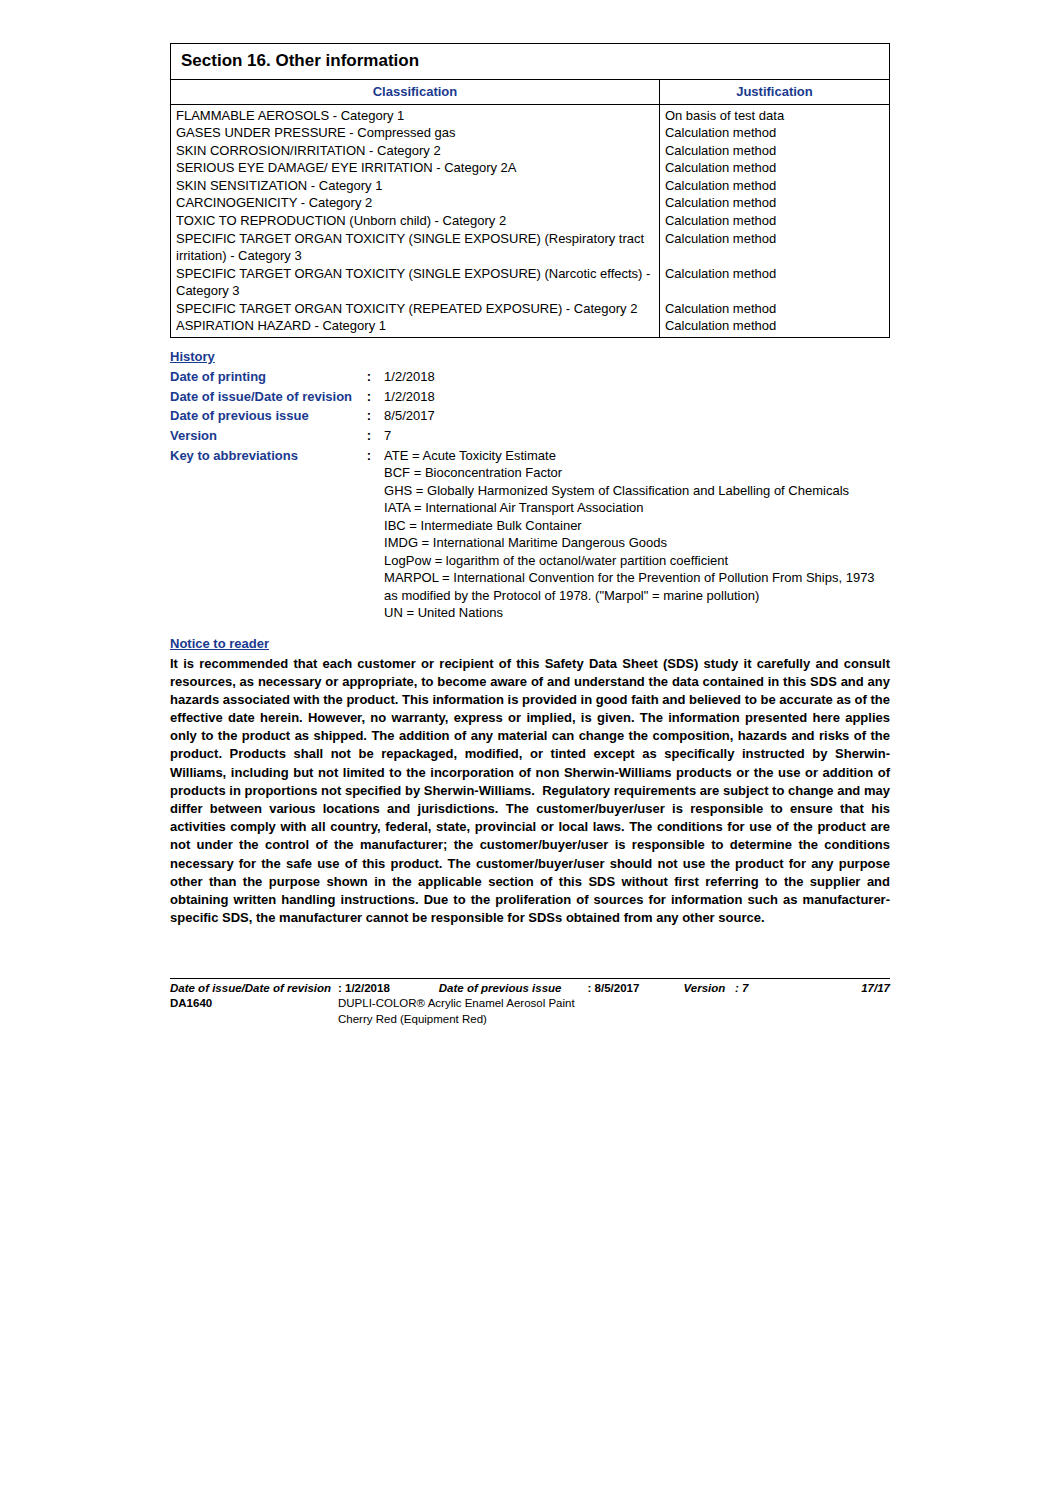Section 16. Other information
| Classification | Justification |
| --- | --- |
| FLAMMABLE AEROSOLS - Category 1 GASES UNDER PRESSURE - Compressed gas SKIN CORROSION/IRRITATION - Category 2 SERIOUS EYE DAMAGE/ EYE IRRITATION - Category 2A SKIN SENSITIZATION - Category 1 CARCINOGENICITY - Category 2 TOXIC TO REPRODUCTION (Unborn child) - Category 2 SPECIFIC TARGET ORGAN TOXICITY (SINGLE EXPOSURE) (Respiratory tract irritation) - Category 3 SPECIFIC TARGET ORGAN TOXICITY (SINGLE EXPOSURE) (Narcotic effects) - Category 3 SPECIFIC TARGET ORGAN TOXICITY (REPEATED EXPOSURE) - Category 2 ASPIRATION HAZARD - Category 1 | On basis of test data Calculation method Calculation method Calculation method Calculation method Calculation method Calculation method Calculation method Calculation method Calculation method Calculation method |
History
| Date of printing | : | 1/2/2018 |
| Date of issue/Date of revision | : | 1/2/2018 |
| Date of previous issue | : | 8/5/2017 |
| Version | : | 7 |
| Key to abbreviations | : | ATE = Acute Toxicity Estimate BCF = Bioconcentration Factor GHS = Globally Harmonized System of Classification and Labelling of Chemicals IATA = International Air Transport Association IBC = Intermediate Bulk Container IMDG = International Maritime Dangerous Goods LogPow = logarithm of the octanol/water partition coefficient MARPOL = International Convention for the Prevention of Pollution From Ships, 1973 as modified by the Protocol of 1978. ("Marpol" = marine pollution) UN = United Nations |
Notice to reader
It is recommended that each customer or recipient of this Safety Data Sheet (SDS) study it carefully and consult resources, as necessary or appropriate, to become aware of and understand the data contained in this SDS and any hazards associated with the product. This information is provided in good faith and believed to be accurate as of the effective date herein. However, no warranty, express or implied, is given. The information presented here applies only to the product as shipped. The addition of any material can change the composition, hazards and risks of the product. Products shall not be repackaged, modified, or tinted except as specifically instructed by Sherwin-Williams, including but not limited to the incorporation of non Sherwin-Williams products or the use or addition of products in proportions not specified by Sherwin-Williams. Regulatory requirements are subject to change and may differ between various locations and jurisdictions. The customer/buyer/user is responsible to ensure that his activities comply with all country, federal, state, provincial or local laws. The conditions for use of the product are not under the control of the manufacturer; the customer/buyer/user is responsible to determine the conditions necessary for the safe use of this product. The customer/buyer/user should not use the product for any purpose other than the purpose shown in the applicable section of this SDS without first referring to the supplier and obtaining written handling instructions. Due to the proliferation of sources for information such as manufacturer-specific SDS, the manufacturer cannot be responsible for SDSs obtained from any other source.
| Date of issue/Date of revision | : 1/2/2018 | Date of previous issue | : 8/5/2017 | Version : 7 | 17/17 |
| DA1640 | DUPLI-COLOR® Acrylic Enamel Aerosol Paint Cherry Red (Equipment Red) |